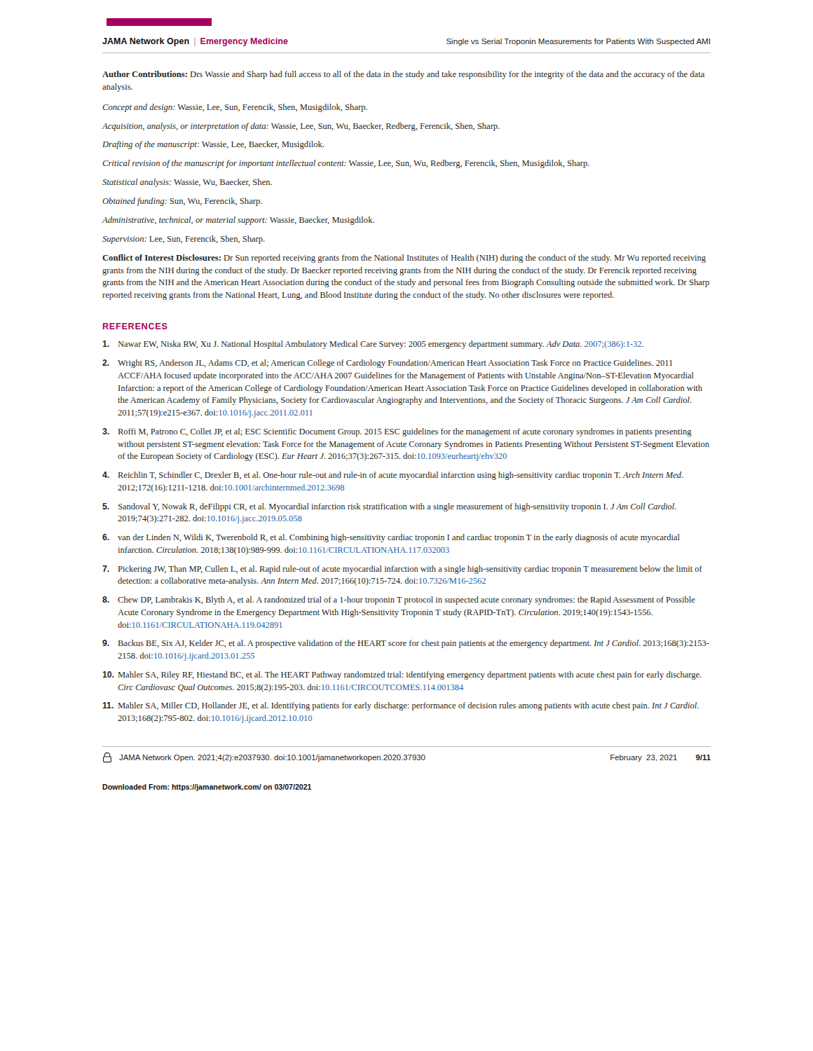JAMA Network Open|Emergency Medicine
Single vs Serial Troponin Measurements for Patients With Suspected AMI
Author Contributions: Drs Wassie and Sharp had full access to all of the data in the study and take responsibility for the integrity of the data and the accuracy of the data analysis.
Concept and design: Wassie, Lee, Sun, Ferencik, Shen, Musigdilok, Sharp.
Acquisition, analysis, or interpretation of data: Wassie, Lee, Sun, Wu, Baecker, Redberg, Ferencik, Shen, Sharp.
Drafting of the manuscript: Wassie, Lee, Baecker, Musigdilok.
Critical revision of the manuscript for important intellectual content: Wassie, Lee, Sun, Wu, Redberg, Ferencik, Shen, Musigdilok, Sharp.
Statistical analysis: Wassie, Wu, Baecker, Shen.
Obtained funding: Sun, Wu, Ferencik, Sharp.
Administrative, technical, or material support: Wassie, Baecker, Musigdilok.
Supervision: Lee, Sun, Ferencik, Shen, Sharp.
Conflict of Interest Disclosures: Dr Sun reported receiving grants from the National Institutes of Health (NIH) during the conduct of the study. Mr Wu reported receiving grants from the NIH during the conduct of the study. Dr Baecker reported receiving grants from the NIH during the conduct of the study. Dr Ferencik reported receiving grants from the NIH and the American Heart Association during the conduct of the study and personal fees from Biograph Consulting outside the submitted work. Dr Sharp reported receiving grants from the National Heart, Lung, and Blood Institute during the conduct of the study. No other disclosures were reported.
REFERENCES
Nawar EW, Niska RW, Xu J. National Hospital Ambulatory Medical Care Survey: 2005 emergency department summary. Adv Data. 2007;(386):1-32.
Wright RS, Anderson JL, Adams CD, et al; American College of Cardiology Foundation/American Heart Association Task Force on Practice Guidelines. 2011 ACCF/AHA focused update incorporated into the ACC/AHA 2007 Guidelines for the Management of Patients with Unstable Angina/Non–ST-Elevation Myocardial Infarction: a report of the American College of Cardiology Foundation/American Heart Association Task Force on Practice Guidelines developed in collaboration with the American Academy of Family Physicians, Society for Cardiovascular Angiography and Interventions, and the Society of Thoracic Surgeons. J Am Coll Cardiol. 2011;57(19):e215-e367. doi:10.1016/j.jacc.2011.02.011
Roffi M, Patrono C, Collet JP, et al; ESC Scientific Document Group. 2015 ESC guidelines for the management of acute coronary syndromes in patients presenting without persistent ST-segment elevation: Task Force for the Management of Acute Coronary Syndromes in Patients Presenting Without Persistent ST-Segment Elevation of the European Society of Cardiology (ESC). Eur Heart J. 2016;37(3):267-315. doi:10.1093/eurheartj/ehv320
Reichlin T, Schindler C, Drexler B, et al. One-hour rule-out and rule-in of acute myocardial infarction using high-sensitivity cardiac troponin T. Arch Intern Med. 2012;172(16):1211-1218. doi:10.1001/archinternmed.2012.3698
Sandoval Y, Nowak R, deFilippi CR, et al. Myocardial infarction risk stratification with a single measurement of high-sensitivity troponin I. J Am Coll Cardiol. 2019;74(3):271-282. doi:10.1016/j.jacc.2019.05.058
van der Linden N, Wildi K, Twerenbold R, et al. Combining high-sensitivity cardiac troponin I and cardiac troponin T in the early diagnosis of acute myocardial infarction. Circulation. 2018;138(10):989-999. doi:10.1161/CIRCULATIONAHA.117.032003
Pickering JW, Than MP, Cullen L, et al. Rapid rule-out of acute myocardial infarction with a single high-sensitivity cardiac troponin T measurement below the limit of detection: a collaborative meta-analysis. Ann Intern Med. 2017;166(10):715-724. doi:10.7326/M16-2562
Chew DP, Lambrakis K, Blyth A, et al. A randomized trial of a 1-hour troponin T protocol in suspected acute coronary syndromes: the Rapid Assessment of Possible Acute Coronary Syndrome in the Emergency Department With High-Sensitivity Troponin T study (RAPID-TnT). Circulation. 2019;140(19):1543-1556. doi:10.1161/CIRCULATIONAHA.119.042891
Backus BE, Six AJ, Kelder JC, et al. A prospective validation of the HEART score for chest pain patients at the emergency department. Int J Cardiol. 2013;168(3):2153-2158. doi:10.1016/j.ijcard.2013.01.255
Mahler SA, Riley RF, Hiestand BC, et al. The HEART Pathway randomized trial: identifying emergency department patients with acute chest pain for early discharge. Circ Cardiovasc Qual Outcomes. 2015;8(2):195-203. doi:10.1161/CIRCOUTCOMES.114.001384
Mahler SA, Miller CD, Hollander JE, et al. Identifying patients for early discharge: performance of decision rules among patients with acute chest pain. Int J Cardiol. 2013;168(2):795-802. doi:10.1016/j.ijcard.2012.10.010
JAMA Network Open. 2021;4(2):e2037930. doi:10.1001/jamanetworkopen.2020.37930
February 23, 20219/11
Downloaded From: https://jamanetwork.com/ on 03/07/2021